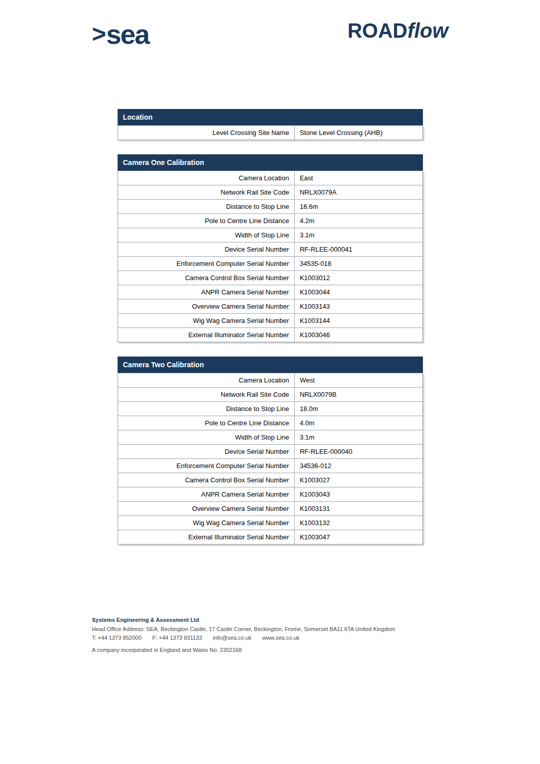>sea
ROADflow
Location
| Level Crossing Site Name | Stone Level Crossing (AHB) |
Camera One Calibration
| Camera Location | East |
| Network Rail Site Code | NRLX0079A |
| Distance to Stop Line | 16.6m |
| Pole to Centre Line Distance | 4.2m |
| Width of Stop Line | 3.1m |
| Device Serial Number | RF-RLEE-000041 |
| Enforcement Computer Serial Number | 34535-018 |
| Camera Control Box Serial Number | K1003012 |
| ANPR Camera Serial Number | K1003044 |
| Overview Camera Serial Number | K1003143 |
| Wig Wag Camera Serial Number | K1003144 |
| External Illuminator Serial Number | K1003046 |
Camera Two Calibration
| Camera Location | West |
| Network Rail Site Code | NRLX0079B |
| Distance to Stop Line | 18.0m |
| Pole to Centre Line Distance | 4.0m |
| Width of Stop Line | 3.1m |
| Device Serial Number | RF-RLEE-000040 |
| Enforcement Computer Serial Number | 34536-012 |
| Camera Control Box Serial Number | K1003027 |
| ANPR Camera Serial Number | K1003043 |
| Overview Camera Serial Number | K1003131 |
| Wig Wag Camera Serial Number | K1003132 |
| External Illuminator Serial Number | K1003047 |
Systems Engineering & Assessment Ltd
Head Office Address: SEA, Beckington Castle, 17 Castle Corner, Beckington, Frome, Somerset BA11 6TA United Kingdom
T: +44 1373 852000 F: +44 1373 831133 info@sea.co.uk www.sea.co.uk
A company incorporated in England and Wales No: 2302168